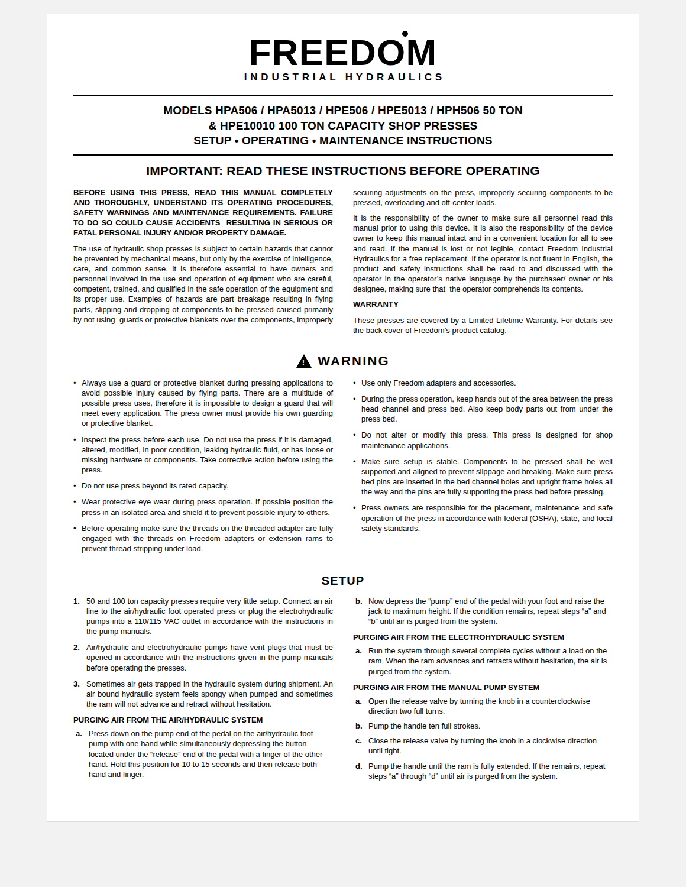FREEDOM
INDUSTRIAL HYDRAULICS
MODELS HPA506 / HPA5013 / HPE506 / HPE5013 / HPH506 50 TON
& HPE10010 100 TON CAPACITY SHOP PRESSES
SETUP • OPERATING • MAINTENANCE INSTRUCTIONS
IMPORTANT: READ THESE INSTRUCTIONS BEFORE OPERATING
BEFORE USING THIS PRESS, READ THIS MANUAL COMPLETELY AND THOROUGHLY, UNDERSTAND ITS OPERATING PROCEDURES, SAFETY WARNINGS AND MAINTENANCE REQUIREMENTS. FAILURE TO DO SO COULD CAUSE ACCIDENTS RESULTING IN SERIOUS OR FATAL PERSONAL INJURY AND/OR PROPERTY DAMAGE.
The use of hydraulic shop presses is subject to certain hazards that cannot be prevented by mechanical means, but only by the exercise of intelligence, care, and common sense. It is therefore essential to have owners and personnel involved in the use and operation of equipment who are careful, competent, trained, and qualified in the safe operation of the equipment and its proper use. Examples of hazards are part breakage resulting in flying parts, slipping and dropping of components to be pressed caused primarily by not using guards or protective blankets over the components, improperly securing adjustments on the press, improperly securing components to be pressed, overloading and off-center loads.
It is the responsibility of the owner to make sure all personnel read this manual prior to using this device. It is also the responsibility of the device owner to keep this manual intact and in a convenient location for all to see and read. If the manual is lost or not legible, contact Freedom Industrial Hydraulics for a free replacement. If the operator is not fluent in English, the product and safety instructions shall be read to and discussed with the operator in the operator’s native language by the purchaser/ owner or his designee, making sure that the operator comprehends its contents.
WARRANTY
These presses are covered by a Limited Lifetime Warranty. For details see the back cover of Freedom’s product catalog.
WARNING
Always use a guard or protective blanket during pressing applications to avoid possible injury caused by flying parts. There are a multitude of possible press uses, therefore it is impossible to design a guard that will meet every application. The press owner must provide his own guarding or protective blanket.
Inspect the press before each use. Do not use the press if it is damaged, altered, modified, in poor condition, leaking hydraulic fluid, or has loose or missing hardware or components. Take corrective action before using the press.
Do not use press beyond its rated capacity.
Wear protective eye wear during press operation. If possible position the press in an isolated area and shield it to prevent possible injury to others.
Before operating make sure the threads on the threaded adapter are fully engaged with the threads on Freedom adapters or extension rams to prevent thread stripping under load.
Use only Freedom adapters and accessories.
During the press operation, keep hands out of the area between the press head channel and press bed. Also keep body parts out from under the press bed.
Do not alter or modify this press. This press is designed for shop maintenance applications.
Make sure setup is stable. Components to be pressed shall be well supported and aligned to prevent slippage and breaking. Make sure press bed pins are inserted in the bed channel holes and upright frame holes all the way and the pins are fully supporting the press bed before pressing.
Press owners are responsible for the placement, maintenance and safe operation of the press in accordance with federal (OSHA), state, and local safety standards.
SETUP
50 and 100 ton capacity presses require very little setup. Connect an air line to the air/hydraulic foot operated press or plug the electrohydraulic pumps into a 110/115 VAC outlet in accordance with the instructions in the pump manuals.
Air/hydraulic and electrohydraulic pumps have vent plugs that must be opened in accordance with the instructions given in the pump manuals before operating the presses.
Sometimes air gets trapped in the hydraulic system during shipment. An air bound hydraulic system feels spongy when pumped and sometimes the ram will not advance and retract without hesitation.
Purging air from the air/hydraulic system
Press down on the pump end of the pedal on the air/hydraulic foot pump with one hand while simultaneously depressing the button located under the “release” end of the pedal with a finger of the other hand. Hold this position for 10 to 15 seconds and then release both hand and finger.
Now depress the “pump” end of the pedal with your foot and raise the jack to maximum height. If the condition remains, repeat steps “a” and “b” until air is purged from the system.
Purging air from the electrohydraulic system
Run the system through several complete cycles without a load on the ram. When the ram advances and retracts without hesitation, the air is purged from the system.
Purging air from the manual pump system
Open the release valve by turning the knob in a counterclockwise direction two full turns.
Pump the handle ten full strokes.
Close the release valve by turning the knob in a clockwise direction until tight.
Pump the handle until the ram is fully extended. If the remains, repeat steps “a” through “d” until air is purged from the system.